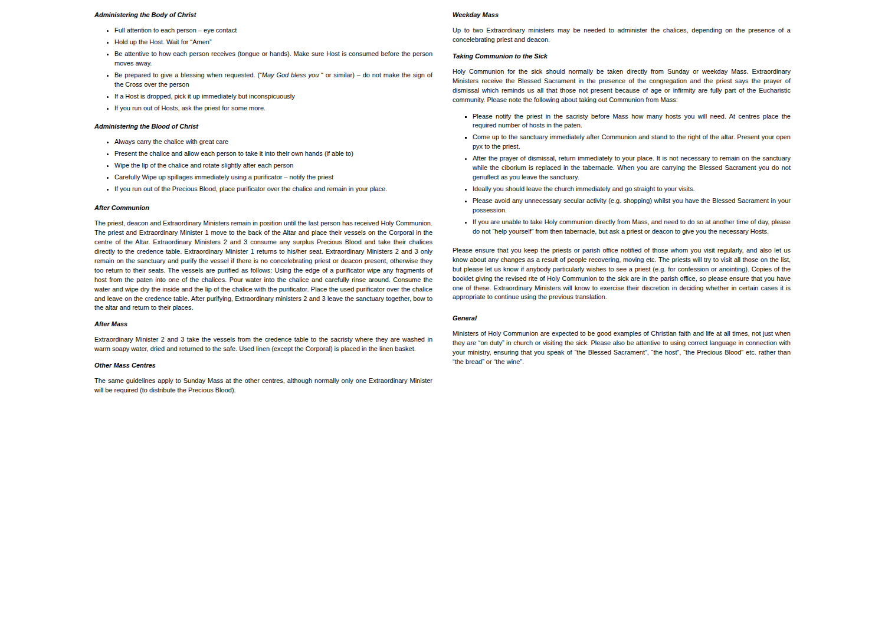Administering the Body of Christ
Full attention to each person – eye contact
Hold up the Host. Wait for “Amen”
Be attentive to how each person receives (tongue or hands). Make sure Host is consumed before the person moves away.
Be prepared to give a blessing when requested. (“May God bless you “ or similar) – do not make the sign of the Cross over the person
If a Host is dropped, pick it up immediately but inconspicuously
If you run out of Hosts, ask the priest for some more.
Administering the Blood of Christ
Always carry the chalice with great care
Present the chalice and allow each person to take it into their own hands (if able to)
Wipe the lip of the chalice and rotate slightly after each person
Carefully Wipe up spillages immediately using a purificator – notify the priest
If you run out of the Precious Blood, place purificator over the chalice and remain in your place.
After Communion
The priest, deacon and Extraordinary Ministers remain in position until the last person has received Holy Communion. The priest and Extraordinary Minister 1 move to the back of the Altar and place their vessels on the Corporal in the centre of the Altar. Extraordinary Ministers 2 and 3 consume any surplus Precious Blood and take their chalices directly to the credence table. Extraordinary Minister 1 returns to his/her seat. Extraordinary Ministers 2 and 3 only remain on the sanctuary and purify the vessel if there is no concelebrating priest or deacon present, otherwise they too return to their seats. The vessels are purified as follows: Using the edge of a purificator wipe any fragments of host from the paten into one of the chalices. Pour water into the chalice and carefully rinse around. Consume the water and wipe dry the inside and the lip of the chalice with the purificator. Place the used purificator over the chalice and leave on the credence table. After purifying, Extraordinary ministers 2 and 3 leave the sanctuary together, bow to the altar and return to their places.
After Mass
Extraordinary Minister 2 and 3 take the vessels from the credence table to the sacristy where they are washed in warm soapy water, dried and returned to the safe. Used linen (except the Corporal) is placed in the linen basket.
Other Mass Centres
The same guidelines apply to Sunday Mass at the other centres, although normally only one Extraordinary Minister will be required (to distribute the Precious Blood).
Weekday Mass
Up to two Extraordinary ministers may be needed to administer the chalices, depending on the presence of a concelebrating priest and deacon.
Taking Communion to the Sick
Holy Communion for the sick should normally be taken directly from Sunday or weekday Mass. Extraordinary Ministers receive the Blessed Sacrament in the presence of the congregation and the priest says the prayer of dismissal which reminds us all that those not present because of age or infirmity are fully part of the Eucharistic community. Please note the following about taking out Communion from Mass:
Please notify the priest in the sacristy before Mass how many hosts you will need. At centres place the required number of hosts in the paten.
Come up to the sanctuary immediately after Communion and stand to the right of the altar. Present your open pyx to the priest.
After the prayer of dismissal, return immediately to your place. It is not necessary to remain on the sanctuary while the ciborium is replaced in the tabernacle. When you are carrying the Blessed Sacrament you do not genuflect as you leave the sanctuary.
Ideally you should leave the church immediately and go straight to your visits.
Please avoid any unnecessary secular activity (e.g. shopping) whilst you have the Blessed Sacrament in your possession.
If you are unable to take Holy communion directly from Mass, and need to do so at another time of day, please do not “help yourself” from then tabernacle, but ask a priest or deacon to give you the necessary Hosts.
Please ensure that you keep the priests or parish office notified of those whom you visit regularly, and also let us know about any changes as a result of people recovering, moving etc. The priests will try to visit all those on the list, but please let us know if anybody particularly wishes to see a priest (e.g. for confession or anointing). Copies of the booklet giving the revised rite of Holy Communion to the sick are in the parish office, so please ensure that you have one of these. Extraordinary Ministers will know to exercise their discretion in deciding whether in certain cases it is appropriate to continue using the previous translation.
General
Ministers of Holy Communion are expected to be good examples of Christian faith and life at all times, not just when they are “on duty” in church or visiting the sick. Please also be attentive to using correct language in connection with your ministry, ensuring that you speak of “the Blessed Sacrament”, “the host”, “the Precious Blood” etc. rather than “the bread” or “the wine”.